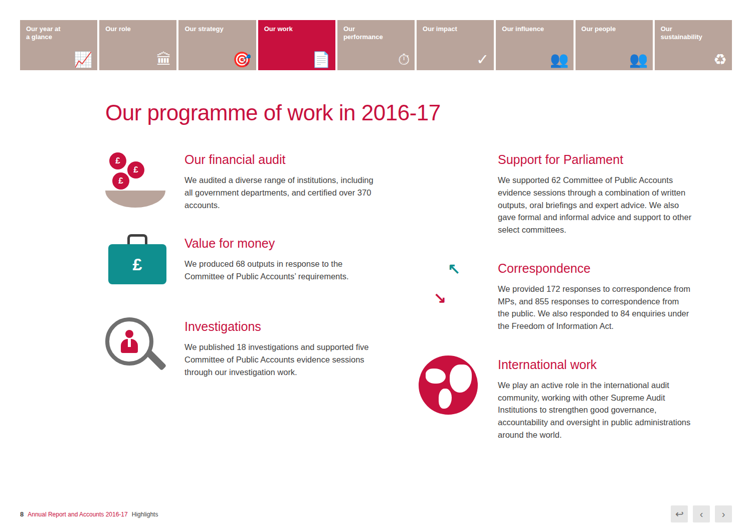Our year at
a glance📈 Our role🏛 Our strategy🎯 Our work📄 Our
performance⏱ Our impact✓ Our influence👥 Our people👥 Our
sustainability♻
Our programme of work in 2016-17
£ £ £
Our financial audit
We audited a diverse range of institutions, including all government departments, and certified over 370 accounts.
£
Value for money
We produced 68 outputs in response to the Committee of Public Accounts’ requirements.
Investigations
We published 18 investigations and supported five Committee of Public Accounts evidence sessions through our investigation work.
Support for Parliament
We supported 62 Committee of Public Accounts evidence sessions through a combination of written outputs, oral briefings and expert advice. We also gave formal and informal advice and support to other select committees.
↖ ↘
Correspondence
We provided 172 responses to correspondence from MPs, and 855 responses to correspondence from the public. We also responded to 84 enquiries under the Freedom of Information Act.
International work
We play an active role in the international audit community, working with other Supreme Audit Institutions to strengthen good governance, accountability and oversight in public administrations around the world.
8 Annual Report and Accounts 2016-17 Highlights
↩ ‹ ›